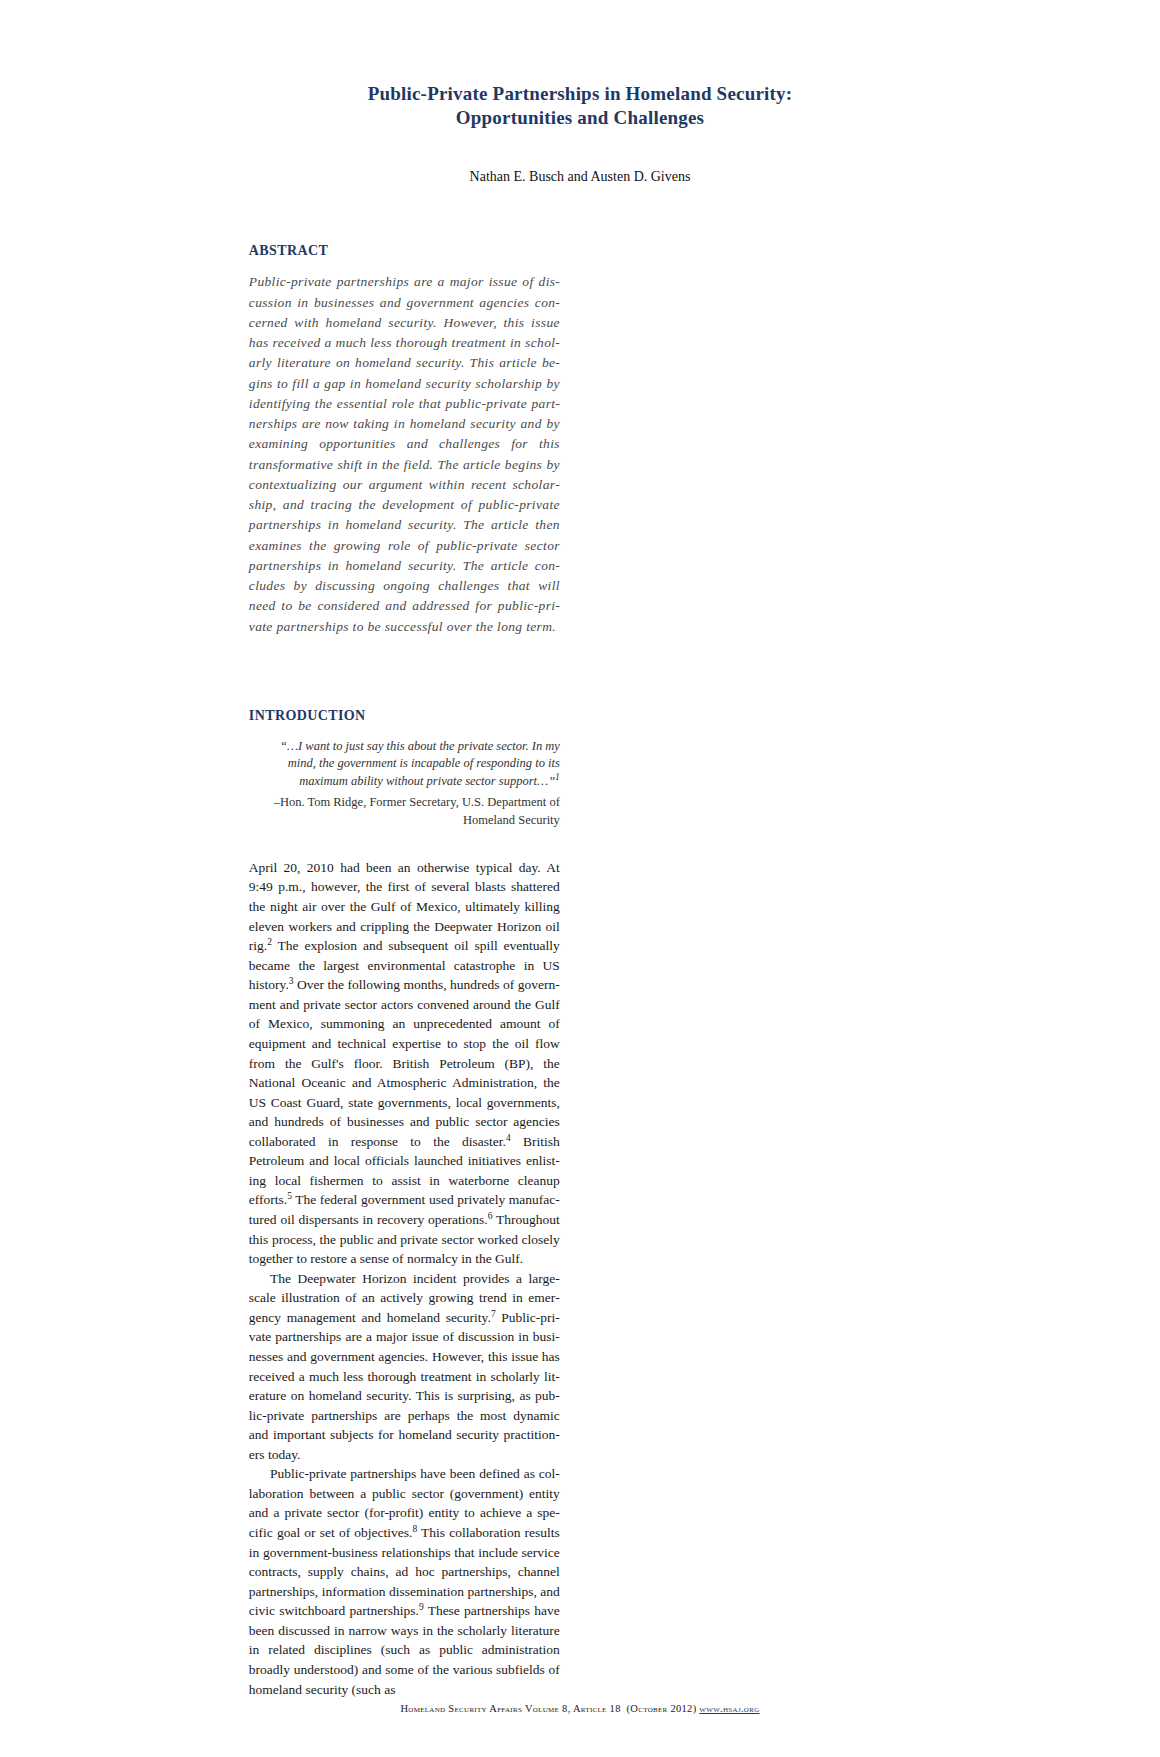Public-Private Partnerships in Homeland Security:
Opportunities and Challenges
Nathan E. Busch and Austen D. Givens
ABSTRACT
Public-private partnerships are a major issue of discussion in businesses and government agencies concerned with homeland security. However, this issue has received a much less thorough treatment in scholarly literature on homeland security. This article begins to fill a gap in homeland security scholarship by identifying the essential role that public-private partnerships are now taking in homeland security and by examining opportunities and challenges for this transformative shift in the field. The article begins by contextualizing our argument within recent scholarship, and tracing the development of public-private partnerships in homeland security. The article then examines the growing role of public-private sector partnerships in homeland security. The article concludes by discussing ongoing challenges that will need to be considered and addressed for public-private partnerships to be successful over the long term.
INTRODUCTION
“…I want to just say this about the private sector. In my mind, the government is incapable of responding to its maximum ability without private sector support…”1 –Hon. Tom Ridge, Former Secretary, U.S. Department of Homeland Security
April 20, 2010 had been an otherwise typical day. At 9:49 p.m., however, the first of several blasts shattered the night air over the Gulf of Mexico, ultimately killing eleven workers and crippling the Deepwater Horizon oil rig.2 The explosion and subsequent oil spill eventually became the largest environmental catastrophe in US history.3 Over the following months, hundreds of government and private sector actors convened around the Gulf of Mexico, summoning an unprecedented amount of equipment and technical expertise to stop the oil flow from the Gulf's floor. British Petroleum (BP), the National Oceanic and Atmospheric Administration, the US Coast Guard, state governments, local governments, and hundreds of businesses and public sector agencies collaborated in response to the disaster.4 British Petroleum and local officials launched initiatives enlisting local fishermen to assist in waterborne cleanup efforts.5 The federal government used privately manufactured oil dispersants in recovery operations.6 Throughout this process, the public and private sector worked closely together to restore a sense of normalcy in the Gulf.
The Deepwater Horizon incident provides a large-scale illustration of an actively growing trend in emergency management and homeland security.7 Public-private partnerships are a major issue of discussion in businesses and government agencies. However, this issue has received a much less thorough treatment in scholarly literature on homeland security. This is surprising, as public-private partnerships are perhaps the most dynamic and important subjects for homeland security practitioners today.
Public-private partnerships have been defined as collaboration between a public sector (government) entity and a private sector (for-profit) entity to achieve a specific goal or set of objectives.8 This collaboration results in government-business relationships that include service contracts, supply chains, ad hoc partnerships, channel partnerships, information dissemination partnerships, and civic switchboard partnerships.9 These partnerships have been discussed in narrow ways in the scholarly literature in related disciplines (such as public administration broadly understood) and some of the various subfields of homeland security (such as
Homeland Security Affairs Volume 8, Article 18 (October 2012) www.hsaj.org